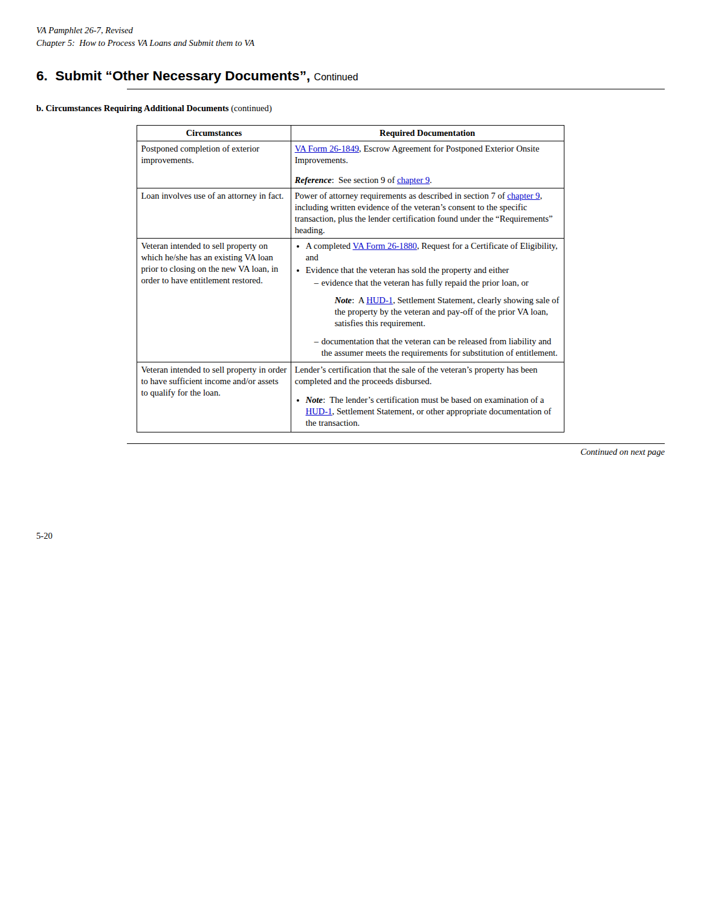VA Pamphlet 26-7, Revised
Chapter 5: How to Process VA Loans and Submit them to VA
6. Submit “Other Necessary Documents”, Continued
b. Circumstances Requiring Additional Documents (continued)
| Circumstances | Required Documentation |
| --- | --- |
| Postponed completion of exterior improvements. | VA Form 26-1849 , Escrow Agreement for Postponed Exterior Onsite Improvements. Reference : See section 9 of chapter 9 . |
| Loan involves use of an attorney in fact. | Power of attorney requirements as described in section 7 of chapter 9 , including written evidence of the veteran’s consent to the specific transaction, plus the lender certification found under the “Requirements” heading. |
| Veteran intended to sell property on which he/she has an existing VA loan prior to closing on the new VA loan, in order to have entitlement restored. | A completed VA Form 26-1880 , Request for a Certificate of Eligibility, and Evidence that the veteran has sold the property and either evidence that the veteran has fully repaid the prior loan, or Note : A HUD-1 , Settlement Statement, clearly showing sale of the property by the veteran and pay-off of the prior VA loan, satisfies this requirement. documentation that the veteran can be released from liability and the assumer meets the requirements for substitution of entitlement. |
| Veteran intended to sell property in order to have sufficient income and/or assets to qualify for the loan. | Lender’s certification that the sale of the veteran’s property has been completed and the proceeds disbursed. Note : The lender’s certification must be based on examination of a HUD-1 , Settlement Statement, or other appropriate documentation of the transaction. |
Continued on next page
5-20